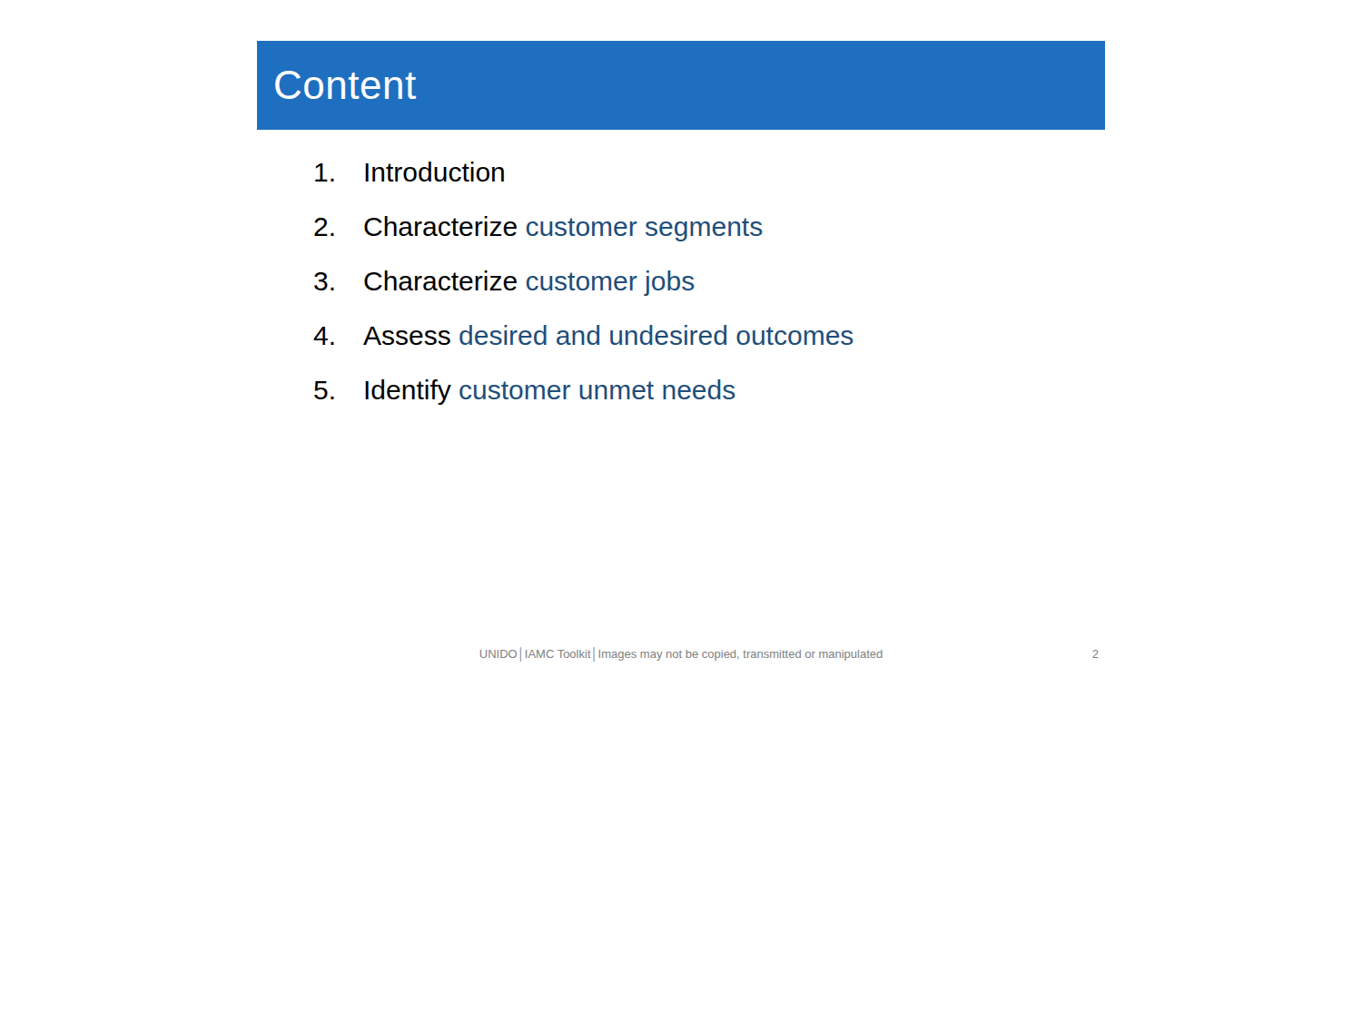Content
Introduction
Characterize customer segments
Characterize customer jobs
Assess desired and undesired outcomes
Identify customer unmet needs
UNIDO│IAMC Toolkit│Images may not be copied, transmitted or manipulated 2